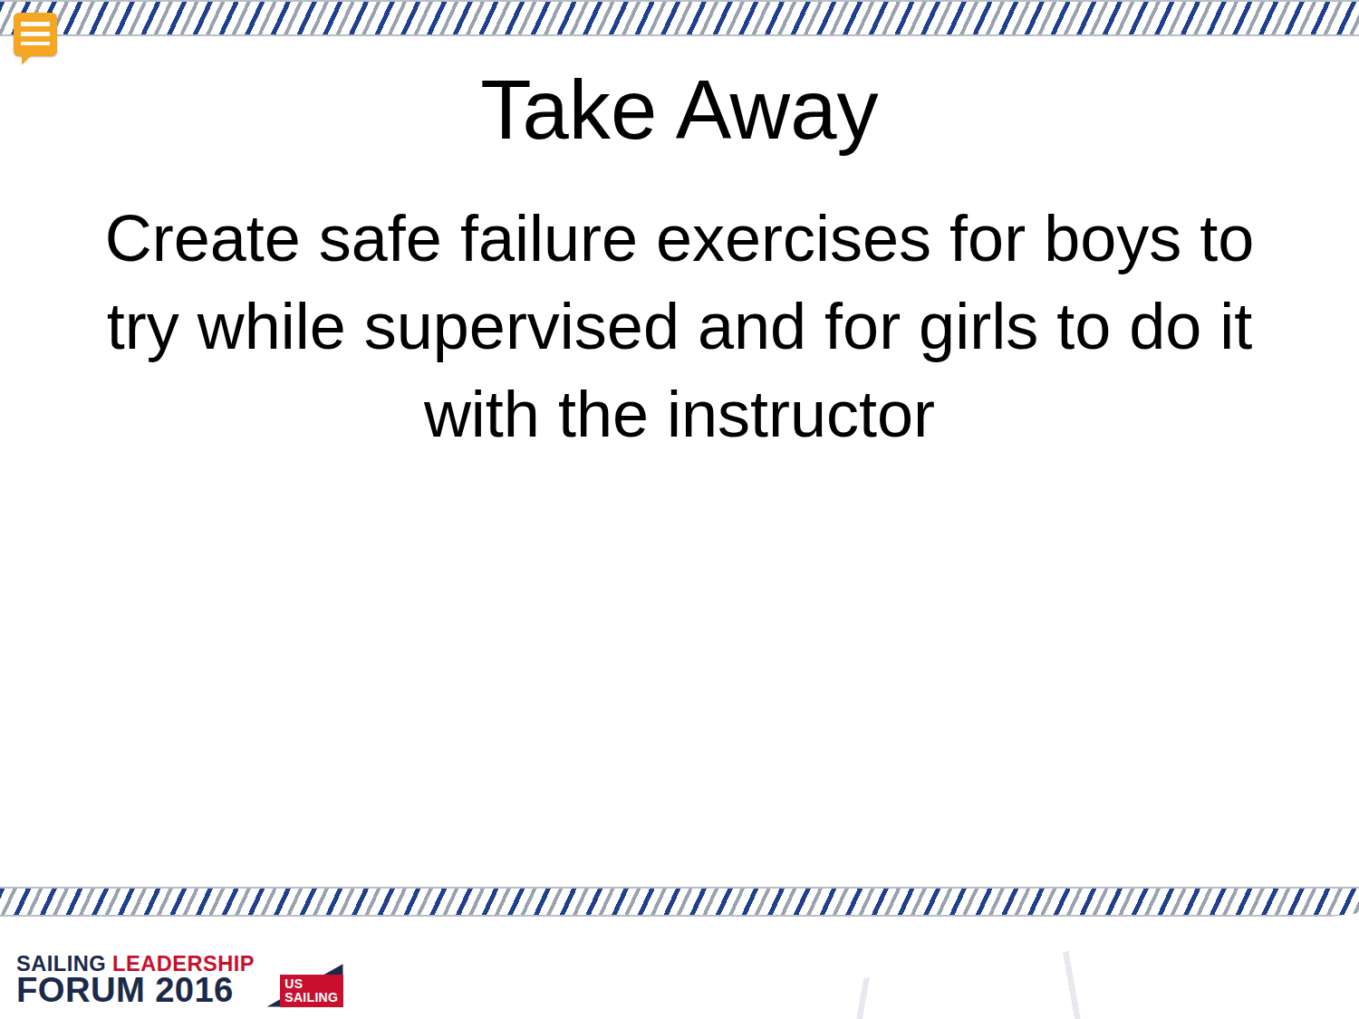Take Away
Create safe failure exercises for boys to try while supervised and for girls to do it with the instructor
SAILING LEADERSHIP
FORUM 2016
US
SAILING